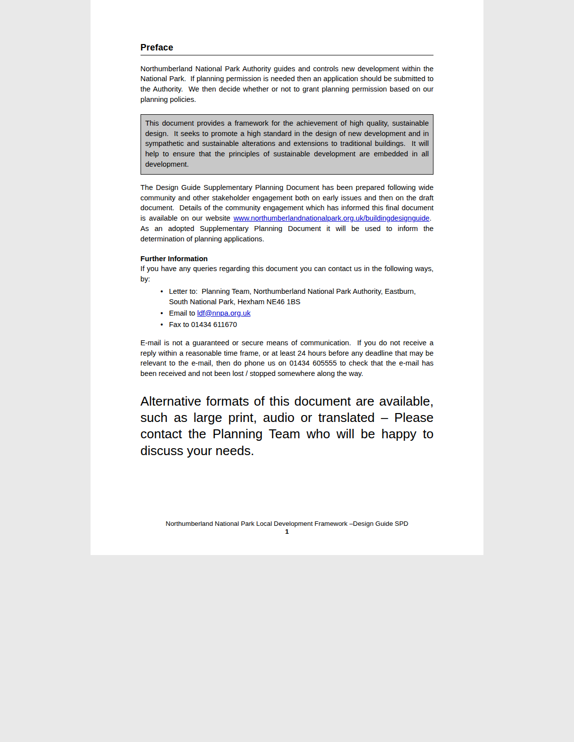Preface
Northumberland National Park Authority guides and controls new development within the National Park. If planning permission is needed then an application should be submitted to the Authority. We then decide whether or not to grant planning permission based on our planning policies.
This document provides a framework for the achievement of high quality, sustainable design. It seeks to promote a high standard in the design of new development and in sympathetic and sustainable alterations and extensions to traditional buildings. It will help to ensure that the principles of sustainable development are embedded in all development.
The Design Guide Supplementary Planning Document has been prepared following wide community and other stakeholder engagement both on early issues and then on the draft document. Details of the community engagement which has informed this final document is available on our website www.northumberlandnationalpark.org.uk/buildingdesignguide. As an adopted Supplementary Planning Document it will be used to inform the determination of planning applications.
Further Information
If you have any queries regarding this document you can contact us in the following ways, by:
Letter to: Planning Team, Northumberland National Park Authority, Eastburn, South National Park, Hexham NE46 1BS
Email to ldf@nnpa.org.uk
Fax to 01434 611670
E-mail is not a guaranteed or secure means of communication. If you do not receive a reply within a reasonable time frame, or at least 24 hours before any deadline that may be relevant to the e-mail, then do phone us on 01434 605555 to check that the e-mail has been received and not been lost / stopped somewhere along the way.
Alternative formats of this document are available, such as large print, audio or translated – Please contact the Planning Team who will be happy to discuss your needs.
Northumberland National Park Local Development Framework –Design Guide SPD 1